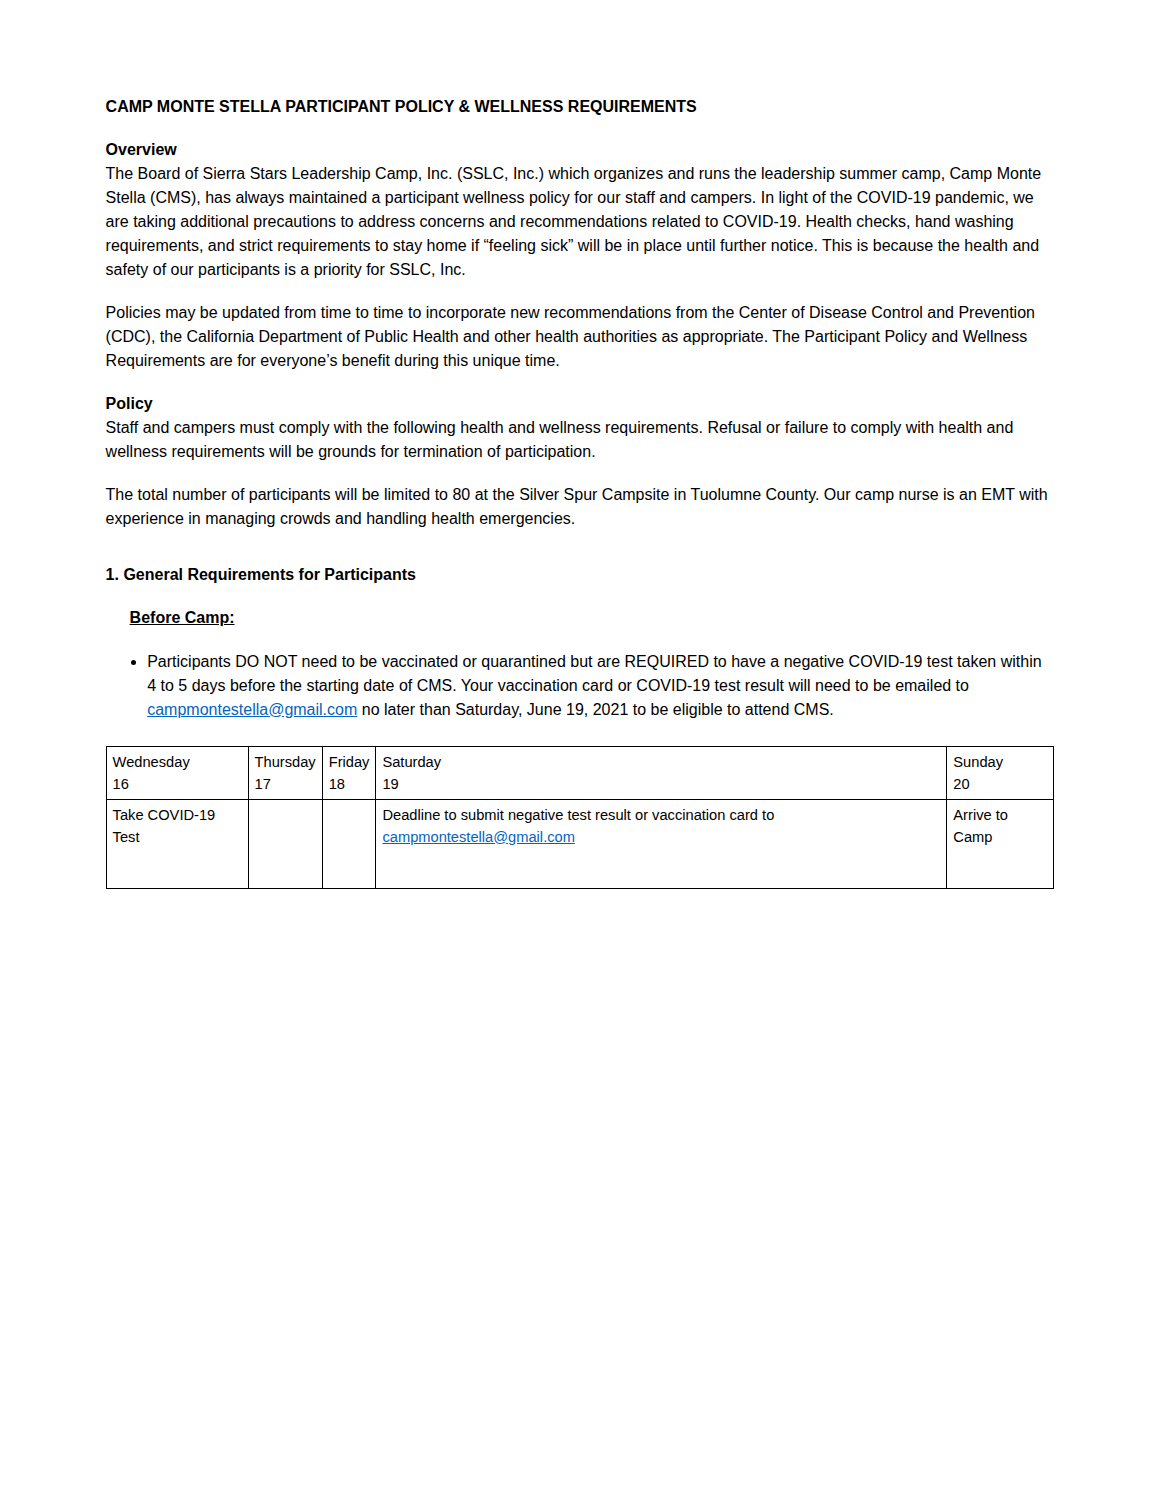CAMP MONTE STELLA PARTICIPANT POLICY & WELLNESS REQUIREMENTS
Overview
The Board of Sierra Stars Leadership Camp, Inc. (SSLC, Inc.) which organizes and runs the leadership summer camp, Camp Monte Stella (CMS), has always maintained a participant wellness policy for our staff and campers. In light of the COVID-19 pandemic, we are taking additional precautions to address concerns and recommendations related to COVID-19. Health checks, hand washing requirements, and strict requirements to stay home if “feeling sick” will be in place until further notice. This is because the health and safety of our participants is a priority for SSLC, Inc.
Policies may be updated from time to time to incorporate new recommendations from the Center of Disease Control and Prevention (CDC), the California Department of Public Health and other health authorities as appropriate. The Participant Policy and Wellness Requirements are for everyone’s benefit during this unique time.
Policy
Staff and campers must comply with the following health and wellness requirements. Refusal or failure to comply with health and wellness requirements will be grounds for termination of participation.
The total number of participants will be limited to 80 at the Silver Spur Campsite in Tuolumne County. Our camp nurse is an EMT with experience in managing crowds and handling health emergencies.
1. General Requirements for Participants
Before Camp:
Participants DO NOT need to be vaccinated or quarantined but are REQUIRED to have a negative COVID-19 test taken within 4 to 5 days before the starting date of CMS. Your vaccination card or COVID-19 test result will need to be emailed to campmontestella@gmail.com no later than Saturday, June 19, 2021 to be eligible to attend CMS.
| Wednesday 16 | Thursday 17 | Friday 18 | Saturday 19 | Sunday 20 |
| Take COVID-19 Test | | | Deadline to submit negative test result or vaccination card to campmontestella@gmail.com | Arrive to Camp |